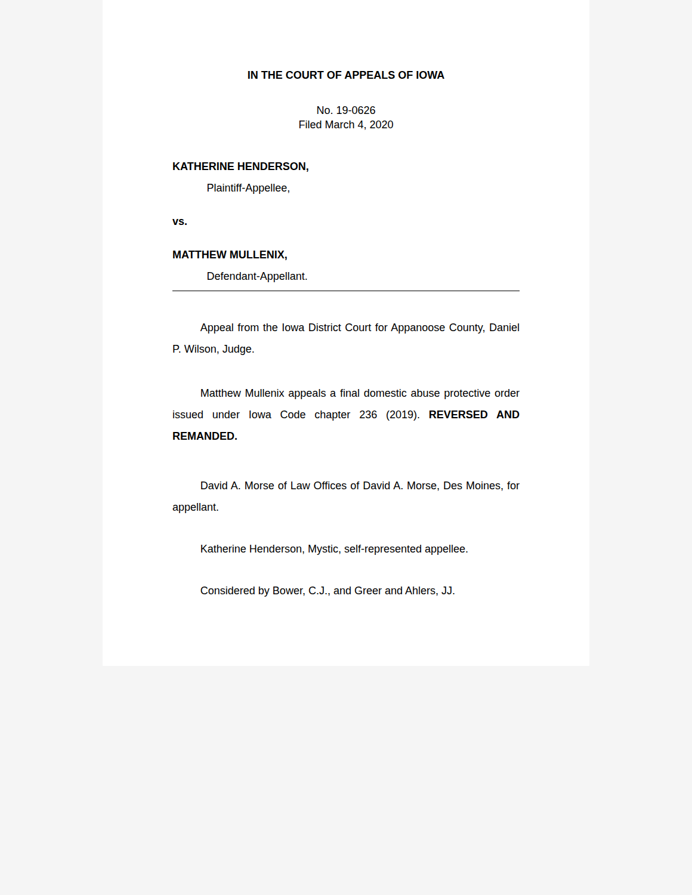IN THE COURT OF APPEALS OF IOWA
No. 19-0626
Filed March 4, 2020
KATHERINE HENDERSON,
Plaintiff-Appellee,
vs.
MATTHEW MULLENIX,
Defendant-Appellant.
Appeal from the Iowa District Court for Appanoose County, Daniel P. Wilson, Judge.
Matthew Mullenix appeals a final domestic abuse protective order issued under Iowa Code chapter 236 (2019). REVERSED AND REMANDED.
David A. Morse of Law Offices of David A. Morse, Des Moines, for appellant.
Katherine Henderson, Mystic, self-represented appellee.
Considered by Bower, C.J., and Greer and Ahlers, JJ.